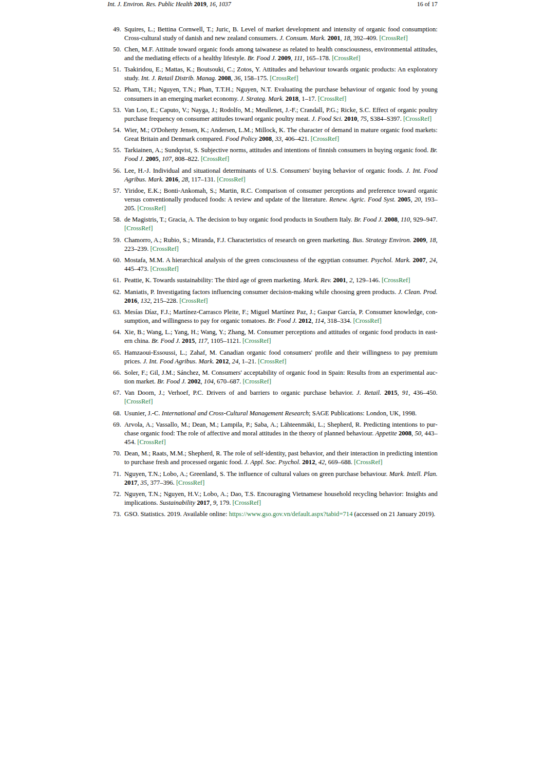Int. J. Environ. Res. Public Health 2019, 16, 1037 16 of 17
Squires, L.; Bettina Cornwell, T.; Juric, B. Level of market development and intensity of organic food consumption: Cross-cultural study of danish and new zealand consumers. J. Consum. Mark. 2001, 18, 392–409. CrossRef
Chen, M.F. Attitude toward organic foods among taiwanese as related to health consciousness, environmental attitudes, and the mediating effects of a healthy lifestyle. Br. Food J. 2009, 111, 165–178. CrossRef
Tsakiridou, E.; Mattas, K.; Boutsouki, C.; Zotos, Y. Attitudes and behaviour towards organic products: An exploratory study. Int. J. Retail Distrib. Manag. 2008, 36, 158–175. CrossRef
Pham, T.H.; Nguyen, T.N.; Phan, T.T.H.; Nguyen, N.T. Evaluating the purchase behaviour of organic food by young consumers in an emerging market economy. J. Strateg. Mark. 2018, 1–17. CrossRef
Van Loo, E.; Caputo, V.; Nayga, J.; Rodolfo, M.; Meullenet, J.-F.; Crandall, P.G.; Ricke, S.C. Effect of organic poultry purchase frequency on consumer attitudes toward organic poultry meat. J. Food Sci. 2010, 75, S384–S397. CrossRef
Wier, M.; O'Doherty Jensen, K.; Andersen, L.M.; Millock, K. The character of demand in mature organic food markets: Great Britain and Denmark compared. Food Policy 2008, 33, 406–421. CrossRef
Tarkiainen, A.; Sundqvist, S. Subjective norms, attitudes and intentions of finnish consumers in buying organic food. Br. Food J. 2005, 107, 808–822. CrossRef
Lee, H.-J. Individual and situational determinants of U.S. Consumers' buying behavior of organic foods. J. Int. Food Agribus. Mark. 2016, 28, 117–131. CrossRef
Yiridoe, E.K.; Bonti-Ankomah, S.; Martin, R.C. Comparison of consumer perceptions and preference toward organic versus conventionally produced foods: A review and update of the literature. Renew. Agric. Food Syst. 2005, 20, 193–205. CrossRef
de Magistris, T.; Gracia, A. The decision to buy organic food products in Southern Italy. Br. Food J. 2008, 110, 929–947. CrossRef
Chamorro, A.; Rubio, S.; Miranda, F.J. Characteristics of research on green marketing. Bus. Strategy Environ. 2009, 18, 223–239. CrossRef
Mostafa, M.M. A hierarchical analysis of the green consciousness of the egyptian consumer. Psychol. Mark. 2007, 24, 445–473. CrossRef
Peattie, K. Towards sustainability: The third age of green marketing. Mark. Rev. 2001, 2, 129–146. CrossRef
Maniatis, P. Investigating factors influencing consumer decision-making while choosing green products. J. Clean. Prod. 2016, 132, 215–228. CrossRef
Mesías Díaz, F.J.; Martínez-Carrasco Pleite, F.; Miguel Martínez Paz, J.; Gaspar García, P. Consumer knowledge, consumption, and willingness to pay for organic tomatoes. Br. Food J. 2012, 114, 318–334. CrossRef
Xie, B.; Wang, L.; Yang, H.; Wang, Y.; Zhang, M. Consumer perceptions and attitudes of organic food products in eastern china. Br. Food J. 2015, 117, 1105–1121. CrossRef
Hamzaoui-Essoussi, L.; Zahaf, M. Canadian organic food consumers' profile and their willingness to pay premium prices. J. Int. Food Agribus. Mark. 2012, 24, 1–21. CrossRef
Soler, F.; Gil, J.M.; Sánchez, M. Consumers' acceptability of organic food in Spain: Results from an experimental auction market. Br. Food J. 2002, 104, 670–687. CrossRef
Van Doorn, J.; Verhoef, P.C. Drivers of and barriers to organic purchase behavior. J. Retail. 2015, 91, 436–450. CrossRef
Usunier, J.-C. International and Cross-Cultural Management Research; SAGE Publications: London, UK, 1998.
Arvola, A.; Vassallo, M.; Dean, M.; Lampila, P.; Saba, A.; Lähteenmäki, L.; Shepherd, R. Predicting intentions to purchase organic food: The role of affective and moral attitudes in the theory of planned behaviour. Appetite 2008, 50, 443–454. CrossRef
Dean, M.; Raats, M.M.; Shepherd, R. The role of self-identity, past behavior, and their interaction in predicting intention to purchase fresh and processed organic food. J. Appl. Soc. Psychol. 2012, 42, 669–688. CrossRef
Nguyen, T.N.; Lobo, A.; Greenland, S. The influence of cultural values on green purchase behaviour. Mark. Intell. Plan. 2017, 35, 377–396. CrossRef
Nguyen, T.N.; Nguyen, H.V.; Lobo, A.; Dao, T.S. Encouraging Vietnamese household recycling behavior: Insights and implications. Sustainability 2017, 9, 179. CrossRef
GSO. Statistics. 2019. Available online: https://www.gso.gov.vn/default.aspx?tabid=714 (accessed on 21 January 2019).